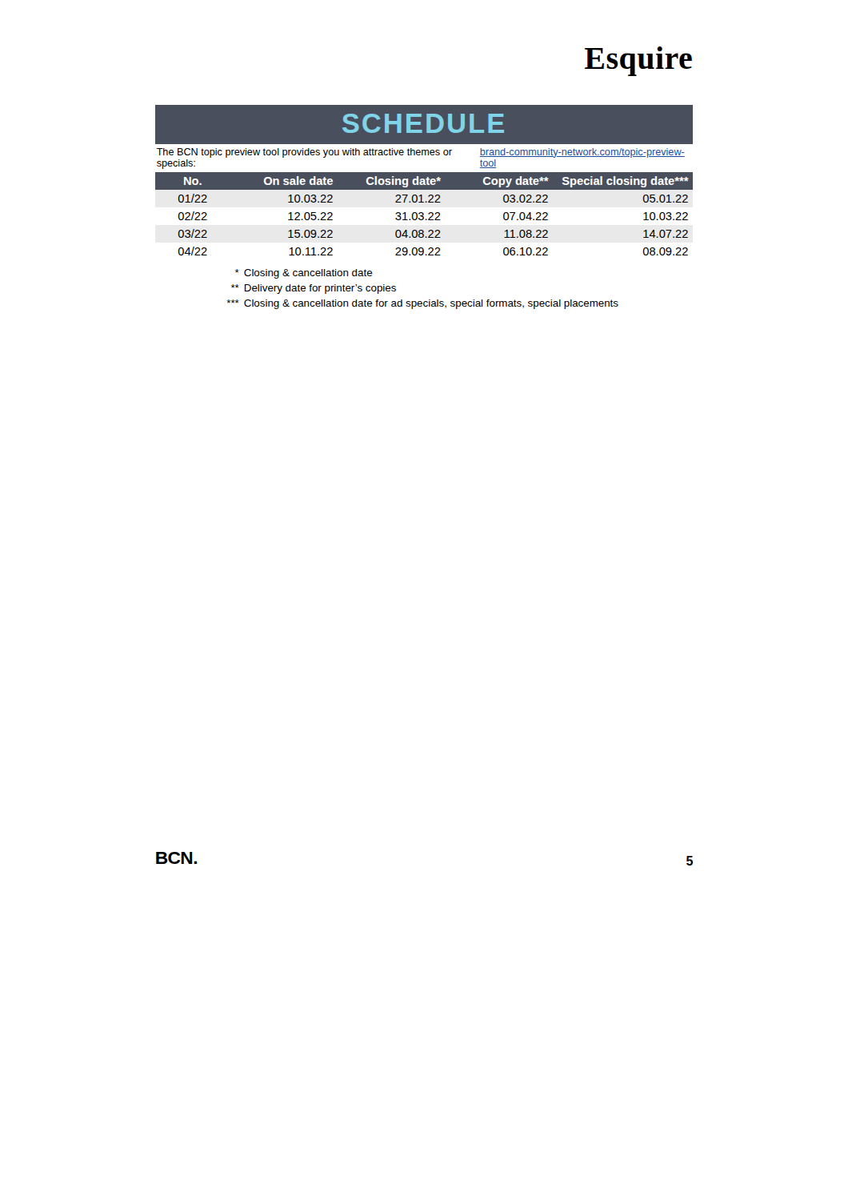Esquire
SCHEDULE
The BCN topic preview tool provides you with attractive themes or specials: brand-community-network.com/topic-preview-tool
| No. | On sale date | Closing date* | Copy date** | Special closing date*** |
| --- | --- | --- | --- | --- |
| 01/22 | 10.03.22 | 27.01.22 | 03.02.22 | 05.01.22 |
| 02/22 | 12.05.22 | 31.03.22 | 07.04.22 | 10.03.22 |
| 03/22 | 15.09.22 | 04.08.22 | 11.08.22 | 14.07.22 |
| 04/22 | 10.11.22 | 29.09.22 | 06.10.22 | 08.09.22 |
*Closing & cancellation date
**Delivery date for printer’s copies
***Closing & cancellation date for ad specials, special formats, special placements
BCN.
5